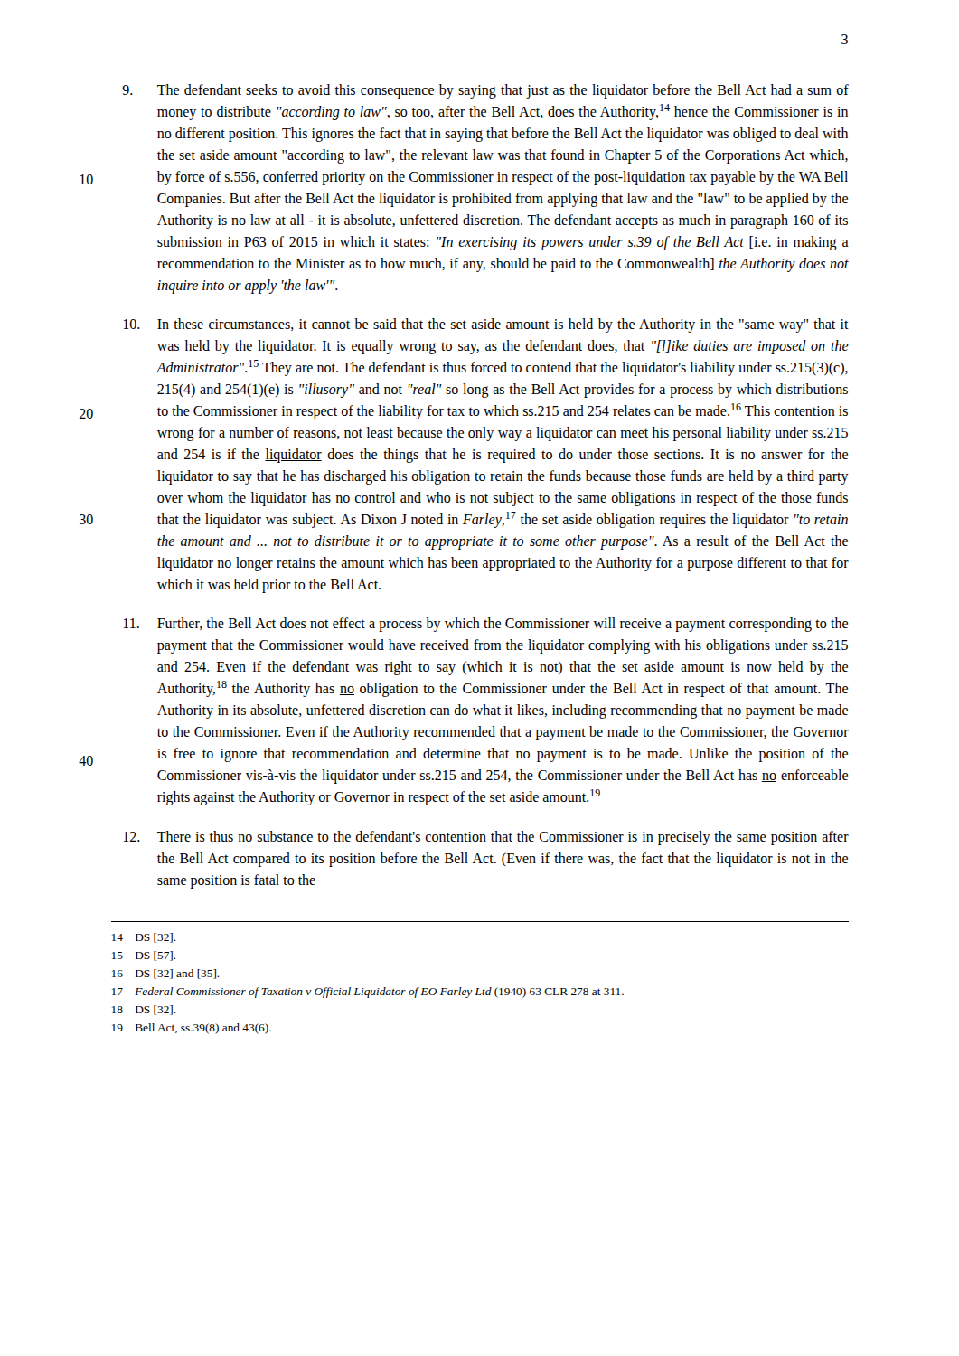3
9. 10 The defendant seeks to avoid this consequence by saying that just as the liquidator before the Bell Act had a sum of money to distribute "according to law", so too, after the Bell Act, does the Authority,14 hence the Commissioner is in no different position. This ignores the fact that in saying that before the Bell Act the liquidator was obliged to deal with the set aside amount "according to law", the relevant law was that found in Chapter 5 of the Corporations Act which, by force of s.556, conferred priority on the Commissioner in respect of the post-liquidation tax payable by the WA Bell Companies. But after the Bell Act the liquidator is prohibited from applying that law and the "law" to be applied by the Authority is no law at all - it is absolute, unfettered discretion. The defendant accepts as much in paragraph 160 of its submission in P63 of 2015 in which it states: "In exercising its powers under s.39 of the Bell Act [i.e. in making a recommendation to the Minister as to how much, if any, should be paid to the Commonwealth] the Authority does not inquire into or apply 'the law'".
10. 20 30 In these circumstances, it cannot be said that the set aside amount is held by the Authority in the "same way" that it was held by the liquidator. It is equally wrong to say, as the defendant does, that "[l]ike duties are imposed on the Administrator".15 They are not. The defendant is thus forced to contend that the liquidator's liability under ss.215(3)(c), 215(4) and 254(1)(e) is "illusory" and not "real" so long as the Bell Act provides for a process by which distributions to the Commissioner in respect of the liability for tax to which ss.215 and 254 relates can be made.16 This contention is wrong for a number of reasons, not least because the only way a liquidator can meet his personal liability under ss.215 and 254 is if the liquidator does the things that he is required to do under those sections. It is no answer for the liquidator to say that he has discharged his obligation to retain the funds because those funds are held by a third party over whom the liquidator has no control and who is not subject to the same obligations in respect of the those funds that the liquidator was subject. As Dixon J noted in Farley,17 the set aside obligation requires the liquidator "to retain the amount and ... not to distribute it or to appropriate it to some other purpose". As a result of the Bell Act the liquidator no longer retains the amount which has been appropriated to the Authority for a purpose different to that for which it was held prior to the Bell Act.
11. 40 Further, the Bell Act does not effect a process by which the Commissioner will receive a payment corresponding to the payment that the Commissioner would have received from the liquidator complying with his obligations under ss.215 and 254. Even if the defendant was right to say (which it is not) that the set aside amount is now held by the Authority,18 the Authority has no obligation to the Commissioner under the Bell Act in respect of that amount. The Authority in its absolute, unfettered discretion can do what it likes, including recommending that no payment be made to the Commissioner. Even if the Authority recommended that a payment be made to the Commissioner, the Governor is free to ignore that recommendation and determine that no payment is to be made. Unlike the position of the Commissioner vis-à-vis the liquidator under ss.215 and 254, the Commissioner under the Bell Act has no enforceable rights against the Authority or Governor in respect of the set aside amount.19
12. There is thus no substance to the defendant's contention that the Commissioner is in precisely the same position after the Bell Act compared to its position before the Bell Act. (Even if there was, the fact that the liquidator is not in the same position is fatal to the
14 DS [32].
15 DS [57].
16 DS [32] and [35].
17 Federal Commissioner of Taxation v Official Liquidator of EO Farley Ltd (1940) 63 CLR 278 at 311.
18 DS [32].
19 Bell Act, ss.39(8) and 43(6).